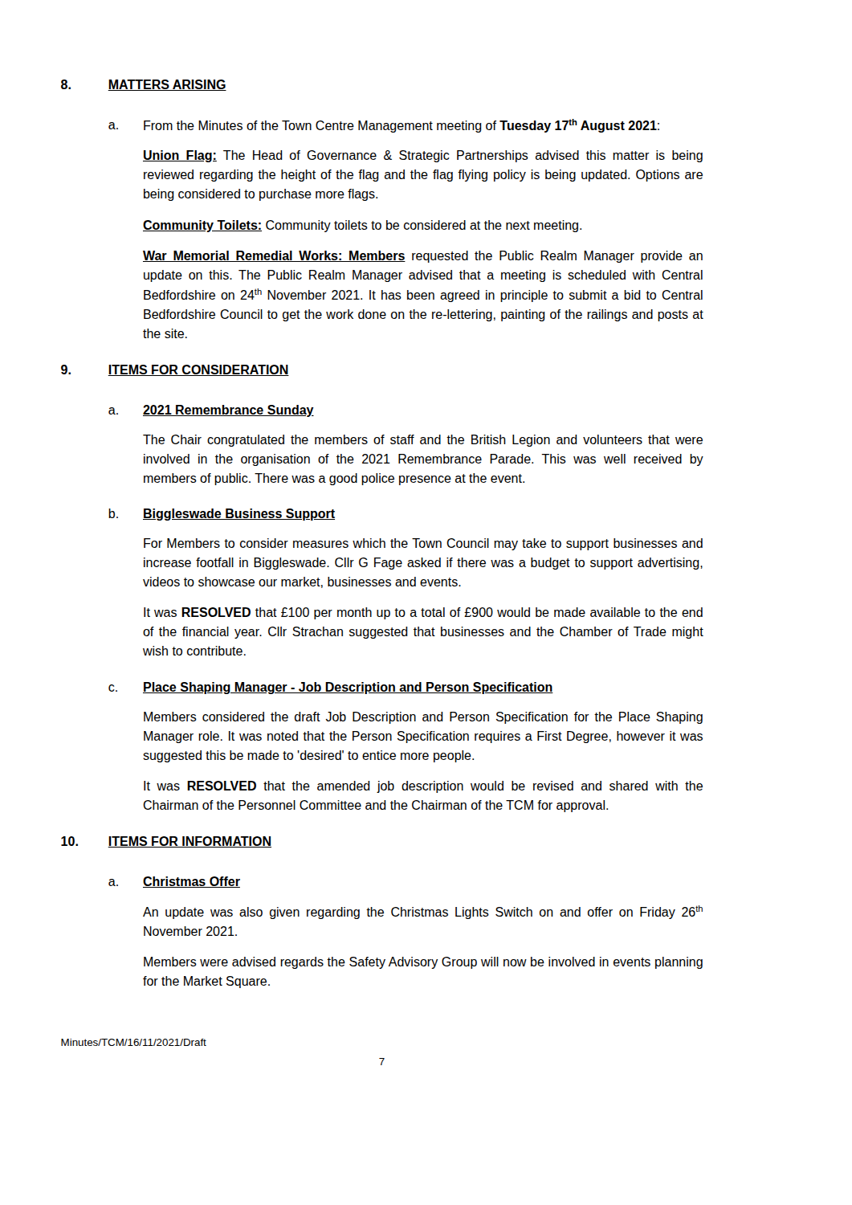8. MATTERS ARISING
a. From the Minutes of the Town Centre Management meeting of Tuesday 17th August 2021:
Union Flag: The Head of Governance & Strategic Partnerships advised this matter is being reviewed regarding the height of the flag and the flag flying policy is being updated. Options are being considered to purchase more flags.
Community Toilets: Community toilets to be considered at the next meeting.
War Memorial Remedial Works: Members requested the Public Realm Manager provide an update on this. The Public Realm Manager advised that a meeting is scheduled with Central Bedfordshire on 24th November 2021. It has been agreed in principle to submit a bid to Central Bedfordshire Council to get the work done on the re-lettering, painting of the railings and posts at the site.
9. ITEMS FOR CONSIDERATION
a. 2021 Remembrance Sunday
The Chair congratulated the members of staff and the British Legion and volunteers that were involved in the organisation of the 2021 Remembrance Parade. This was well received by members of public. There was a good police presence at the event.
b. Biggleswade Business Support
For Members to consider measures which the Town Council may take to support businesses and increase footfall in Biggleswade. Cllr G Fage asked if there was a budget to support advertising, videos to showcase our market, businesses and events.
It was RESOLVED that £100 per month up to a total of £900 would be made available to the end of the financial year. Cllr Strachan suggested that businesses and the Chamber of Trade might wish to contribute.
c. Place Shaping Manager - Job Description and Person Specification
Members considered the draft Job Description and Person Specification for the Place Shaping Manager role. It was noted that the Person Specification requires a First Degree, however it was suggested this be made to 'desired' to entice more people.
It was RESOLVED that the amended job description would be revised and shared with the Chairman of the Personnel Committee and the Chairman of the TCM for approval.
10. ITEMS FOR INFORMATION
a. Christmas Offer
An update was also given regarding the Christmas Lights Switch on and offer on Friday 26th November 2021.
Members were advised regards the Safety Advisory Group will now be involved in events planning for the Market Square.
Minutes/TCM/16/11/2021/Draft
7